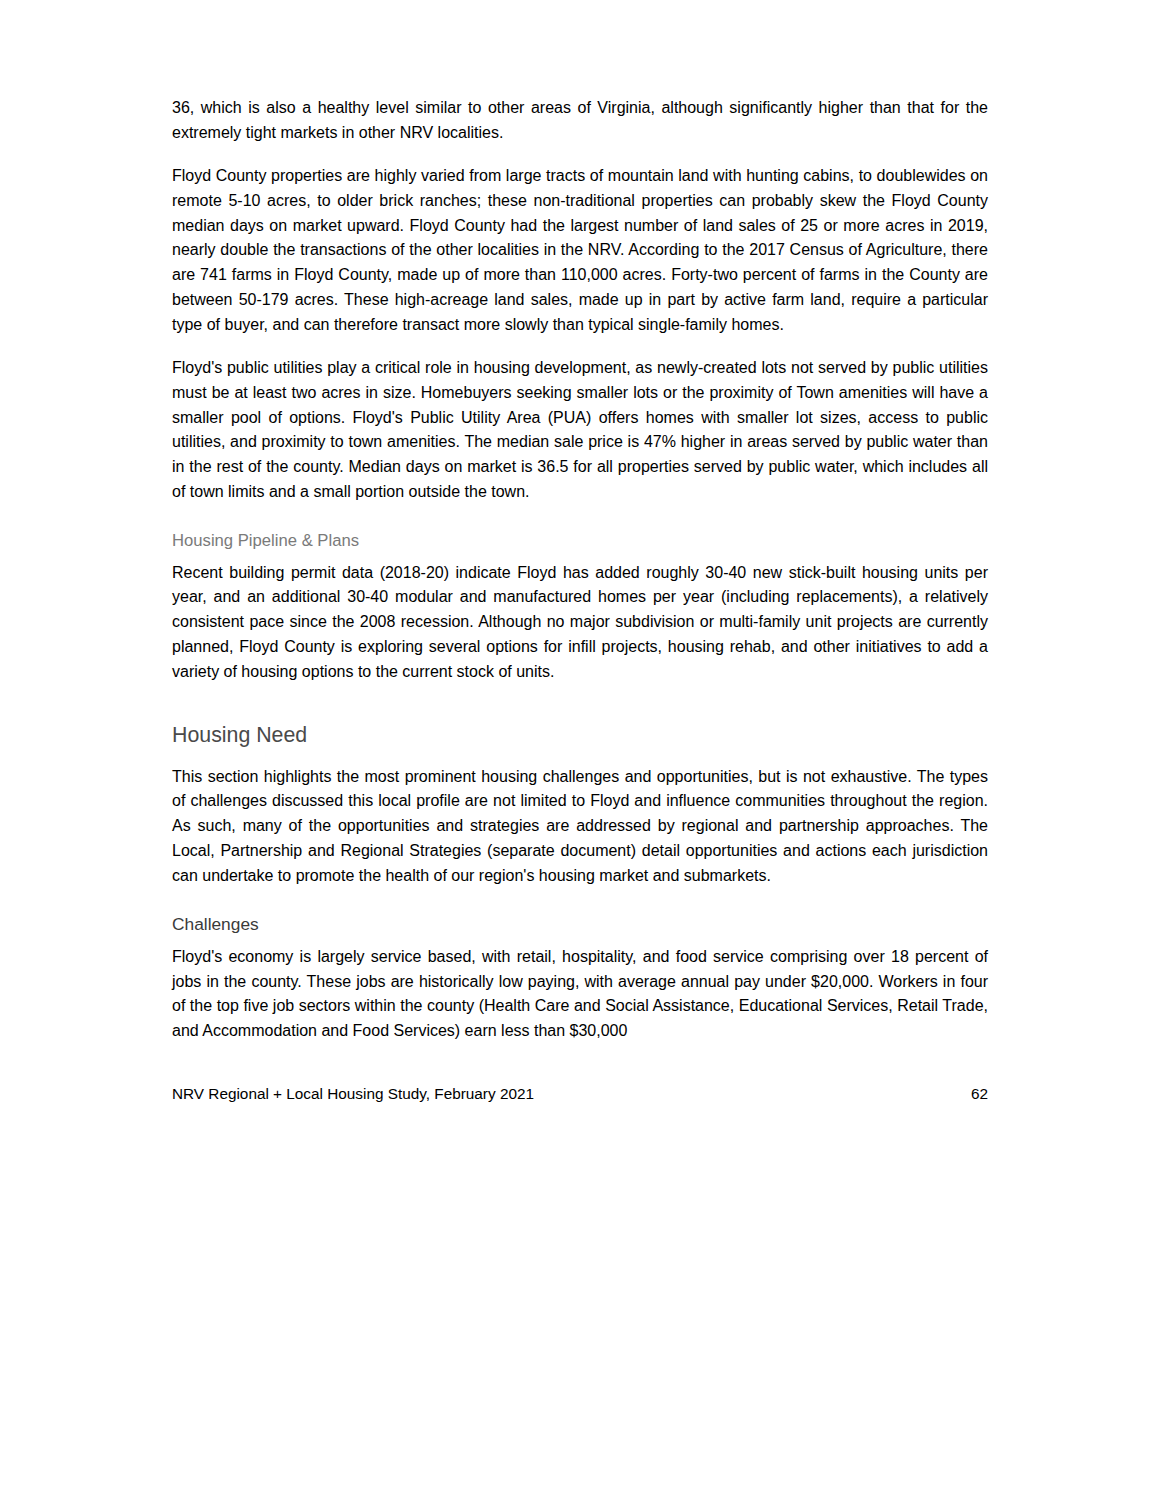36, which is also a healthy level similar to other areas of Virginia, although significantly higher than that for the extremely tight markets in other NRV localities.
Floyd County properties are highly varied from large tracts of mountain land with hunting cabins, to doublewides on remote 5-10 acres, to older brick ranches; these non-traditional properties can probably skew the Floyd County median days on market upward. Floyd County had the largest number of land sales of 25 or more acres in 2019, nearly double the transactions of the other localities in the NRV. According to the 2017 Census of Agriculture, there are 741 farms in Floyd County, made up of more than 110,000 acres. Forty-two percent of farms in the County are between 50-179 acres. These high-acreage land sales, made up in part by active farm land, require a particular type of buyer, and can therefore transact more slowly than typical single-family homes.
Floyd's public utilities play a critical role in housing development, as newly-created lots not served by public utilities must be at least two acres in size. Homebuyers seeking smaller lots or the proximity of Town amenities will have a smaller pool of options. Floyd's Public Utility Area (PUA) offers homes with smaller lot sizes, access to public utilities, and proximity to town amenities. The median sale price is 47% higher in areas served by public water than in the rest of the county. Median days on market is 36.5 for all properties served by public water, which includes all of town limits and a small portion outside the town.
Housing Pipeline & Plans
Recent building permit data (2018-20) indicate Floyd has added roughly 30-40 new stick-built housing units per year, and an additional 30-40 modular and manufactured homes per year (including replacements), a relatively consistent pace since the 2008 recession. Although no major subdivision or multi-family unit projects are currently planned, Floyd County is exploring several options for infill projects, housing rehab, and other initiatives to add a variety of housing options to the current stock of units.
Housing Need
This section highlights the most prominent housing challenges and opportunities, but is not exhaustive. The types of challenges discussed this local profile are not limited to Floyd and influence communities throughout the region. As such, many of the opportunities and strategies are addressed by regional and partnership approaches. The Local, Partnership and Regional Strategies (separate document) detail opportunities and actions each jurisdiction can undertake to promote the health of our region's housing market and submarkets.
Challenges
Floyd's economy is largely service based, with retail, hospitality, and food service comprising over 18 percent of jobs in the county. These jobs are historically low paying, with average annual pay under $20,000. Workers in four of the top five job sectors within the county (Health Care and Social Assistance, Educational Services, Retail Trade, and Accommodation and Food Services) earn less than $30,000
NRV Regional + Local Housing Study, February 2021 62